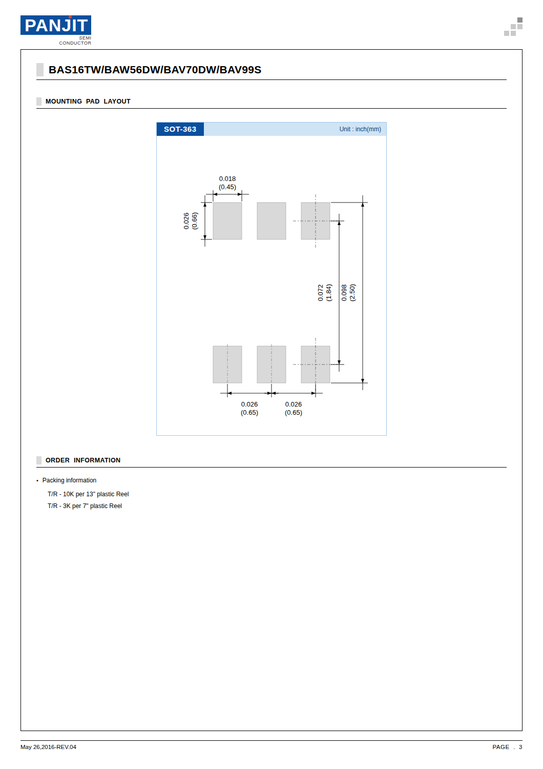PAN JIT
SEMI CONDUCTOR
BAS16TW/BAW56DW/BAV70DW/BAV99S
MOUNTING PAD LAYOUT
SOT-363
Unit : inch(mm)
0.018 (0.45) 0.026 (0.66) 0.072 (1.84) 0.098 (2.50) 0.026 (0.65) 0.026 (0.65)
ORDER INFORMATION
• Packing information
T/R - 10K per 13" plastic Reel
T/R - 3K per 7" plastic Reel
May 26,2016-REV.04
PAGE . 3